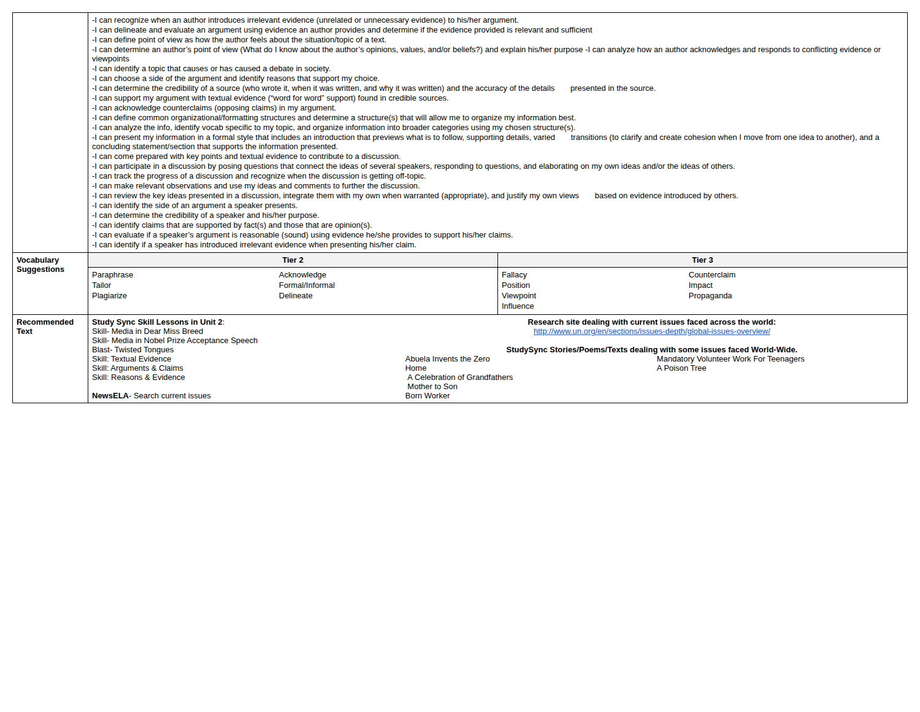| | -I can recognize when an author introduces irrelevant evidence (unrelated or unnecessary evidence) to his/her argument. -I can delineate and evaluate an argument using evidence an author provides and determine if the evidence provided is relevant and sufficient -I can define point of view as how the author feels about the situation/topic of a text. -I can determine an author’s point of view (What do I know about the author’s opinions, values, and/or beliefs?) and explain his/her purpose -I can analyze how an author acknowledges and responds to conflicting evidence or viewpoints -I can identify a topic that causes or has caused a debate in society. -I can choose a side of the argument and identify reasons that support my choice. -I can determine the credibility of a source (who wrote it, when it was written, and why it was written) and the accuracy of the details presented in the source. -I can support my argument with textual evidence (“word for word” support) found in credible sources. -I can acknowledge counterclaims (opposing claims) in my argument. -I can define common organizational/formatting structures and determine a structure(s) that will allow me to organize my information best. -I can analyze the info, identify vocab specific to my topic, and organize information into broader categories using my chosen structure(s). -I can present my information in a formal style that includes an introduction that previews what is to follow, supporting details, varied transitions (to clarify and create cohesion when I move from one idea to another), and a concluding statement/section that supports the information presented. -I can come prepared with key points and textual evidence to contribute to a discussion. -I can participate in a discussion by posing questions that connect the ideas of several speakers, responding to questions, and elaborating on my own ideas and/or the ideas of others. -I can track the progress of a discussion and recognize when the discussion is getting off-topic. -I can make relevant observations and use my ideas and comments to further the discussion. -I can review the key ideas presented in a discussion, integrate them with my own when warranted (appropriate), and justify my own views based on evidence introduced by others. -I can identify the side of an argument a speaker presents. -I can determine the credibility of a speaker and his/her purpose. -I can identify claims that are supported by fact(s) and those that are opinion(s). -I can evaluate if a speaker’s argument is reasonable (sound) using evidence he/she provides to support his/her claims. -I can identify if a speaker has introduced irrelevant evidence when presenting his/her claim. |
| Vocabulary Suggestions | Tier 2 | Tier 3 |
| / Paraphrase / Acknowledge / / Tailor / Formal/Informal / / Plagiarize / Delineate / | / Fallacy / Counterclaim / / Position / Impact / / Viewpoint / Propaganda / / Influence / / |
| Recommended Text | / Study Sync Skill Lessons in Unit 2 : Skill- Media in Dear Miss Breed Skill- Media in Nobel Prize Acceptance Speech Blast- Twisted Tongues Skill: Textual Evidence Skill: Arguments & Claims Skill: Reasons & Evidence NewsELA - Search current issues / Research site dealing with current issues faced across the world: http://www.un.org/en/sections/issues-depth/global-issues-overview/ StudySync Stories/Poems/Texts dealing with some issues faced World-Wide. / Abuela Invents the Zero / Mandatory Volunteer Work For Teenagers / / Home / A Poison Tree / / A Celebration of Grandfathers / / / Mother to Son / / / Born Worker / / / |